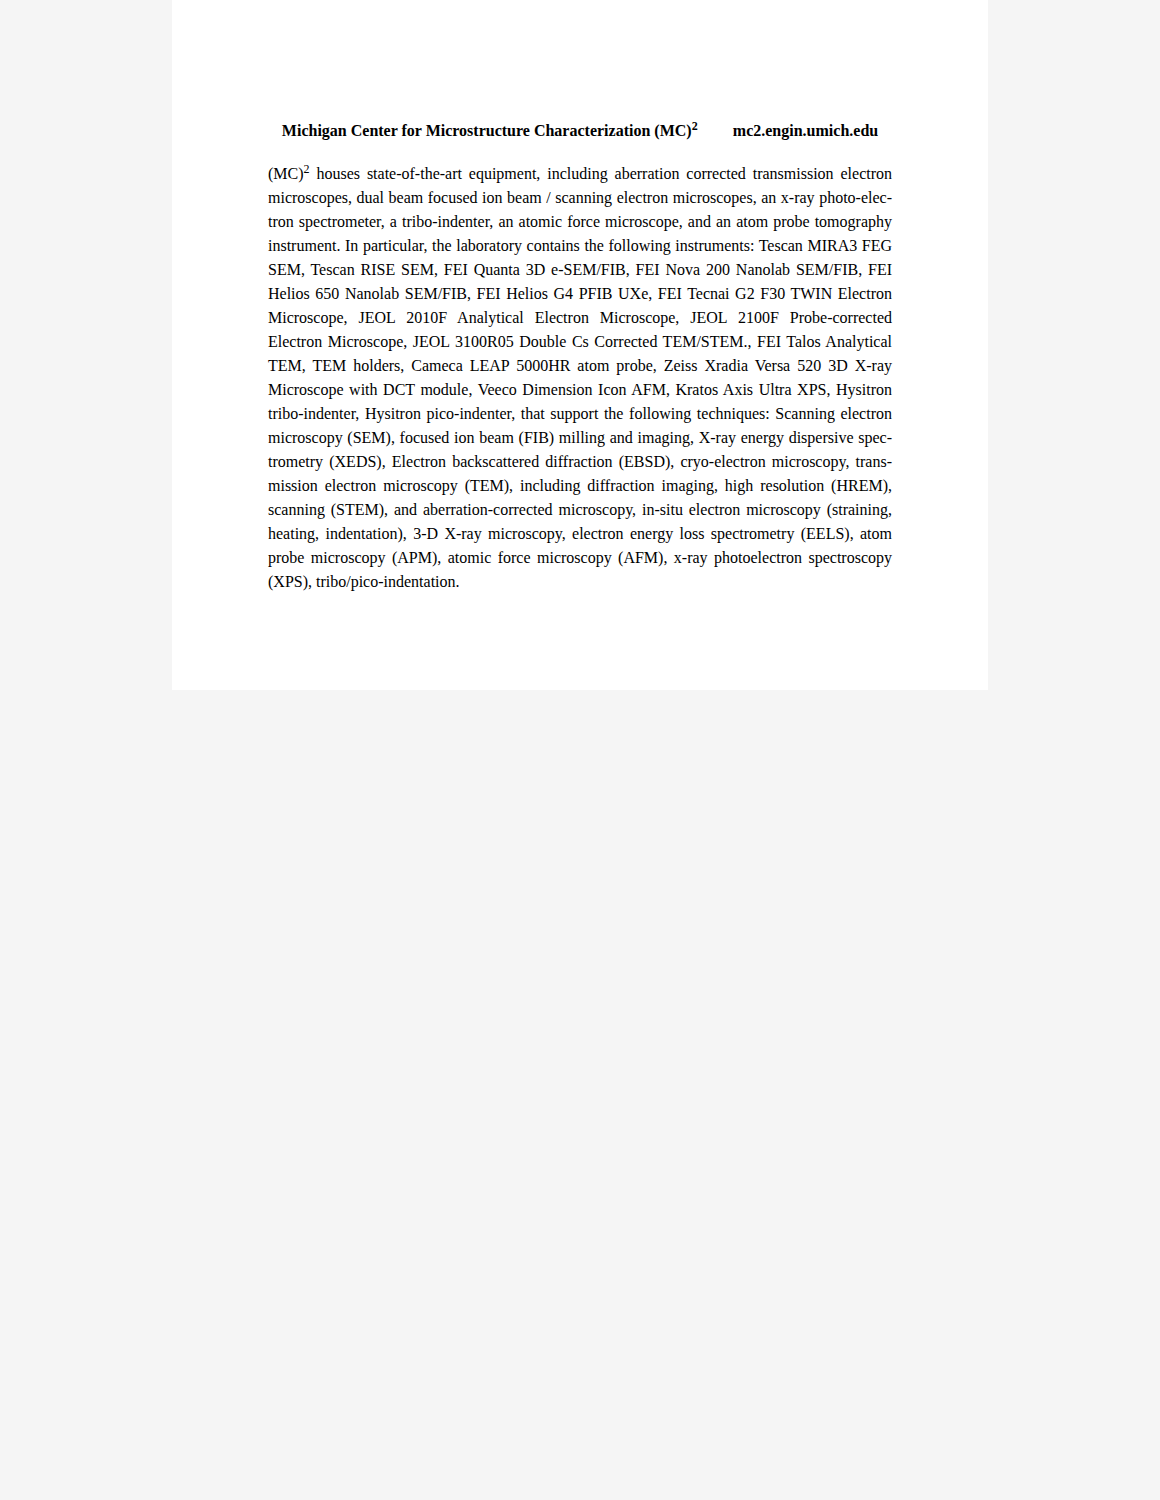Michigan Center for Microstructure Characterization (MC)2 mc2.engin.umich.edu
(MC)2 houses state-of-the-art equipment, including aberration corrected transmission electron microscopes, dual beam focused ion beam / scanning electron microscopes, an x-ray photo-electron spectrometer, a tribo-indenter, an atomic force microscope, and an atom probe tomography instrument. In particular, the laboratory contains the following instruments: Tescan MIRA3 FEG SEM, Tescan RISE SEM, FEI Quanta 3D e-SEM/FIB, FEI Nova 200 Nanolab SEM/FIB, FEI Helios 650 Nanolab SEM/FIB, FEI Helios G4 PFIB UXe, FEI Tecnai G2 F30 TWIN Electron Microscope, JEOL 2010F Analytical Electron Microscope, JEOL 2100F Probe-corrected Electron Microscope, JEOL 3100R05 Double Cs Corrected TEM/STEM., FEI Talos Analytical TEM, TEM holders, Cameca LEAP 5000HR atom probe, Zeiss Xradia Versa 520 3D X-ray Microscope with DCT module, Veeco Dimension Icon AFM, Kratos Axis Ultra XPS, Hysitron tribo-indenter, Hysitron pico-indenter, that support the following techniques: Scanning electron microscopy (SEM), focused ion beam (FIB) milling and imaging, X-ray energy dispersive spectrometry (XEDS), Electron backscattered diffraction (EBSD), cryo-electron microscopy, transmission electron microscopy (TEM), including diffraction imaging, high resolution (HREM), scanning (STEM), and aberration-corrected microscopy, in-situ electron microscopy (straining, heating, indentation), 3-D X-ray microscopy, electron energy loss spectrometry (EELS), atom probe microscopy (APM), atomic force microscopy (AFM), x-ray photoelectron spectroscopy (XPS), tribo/pico-indentation.